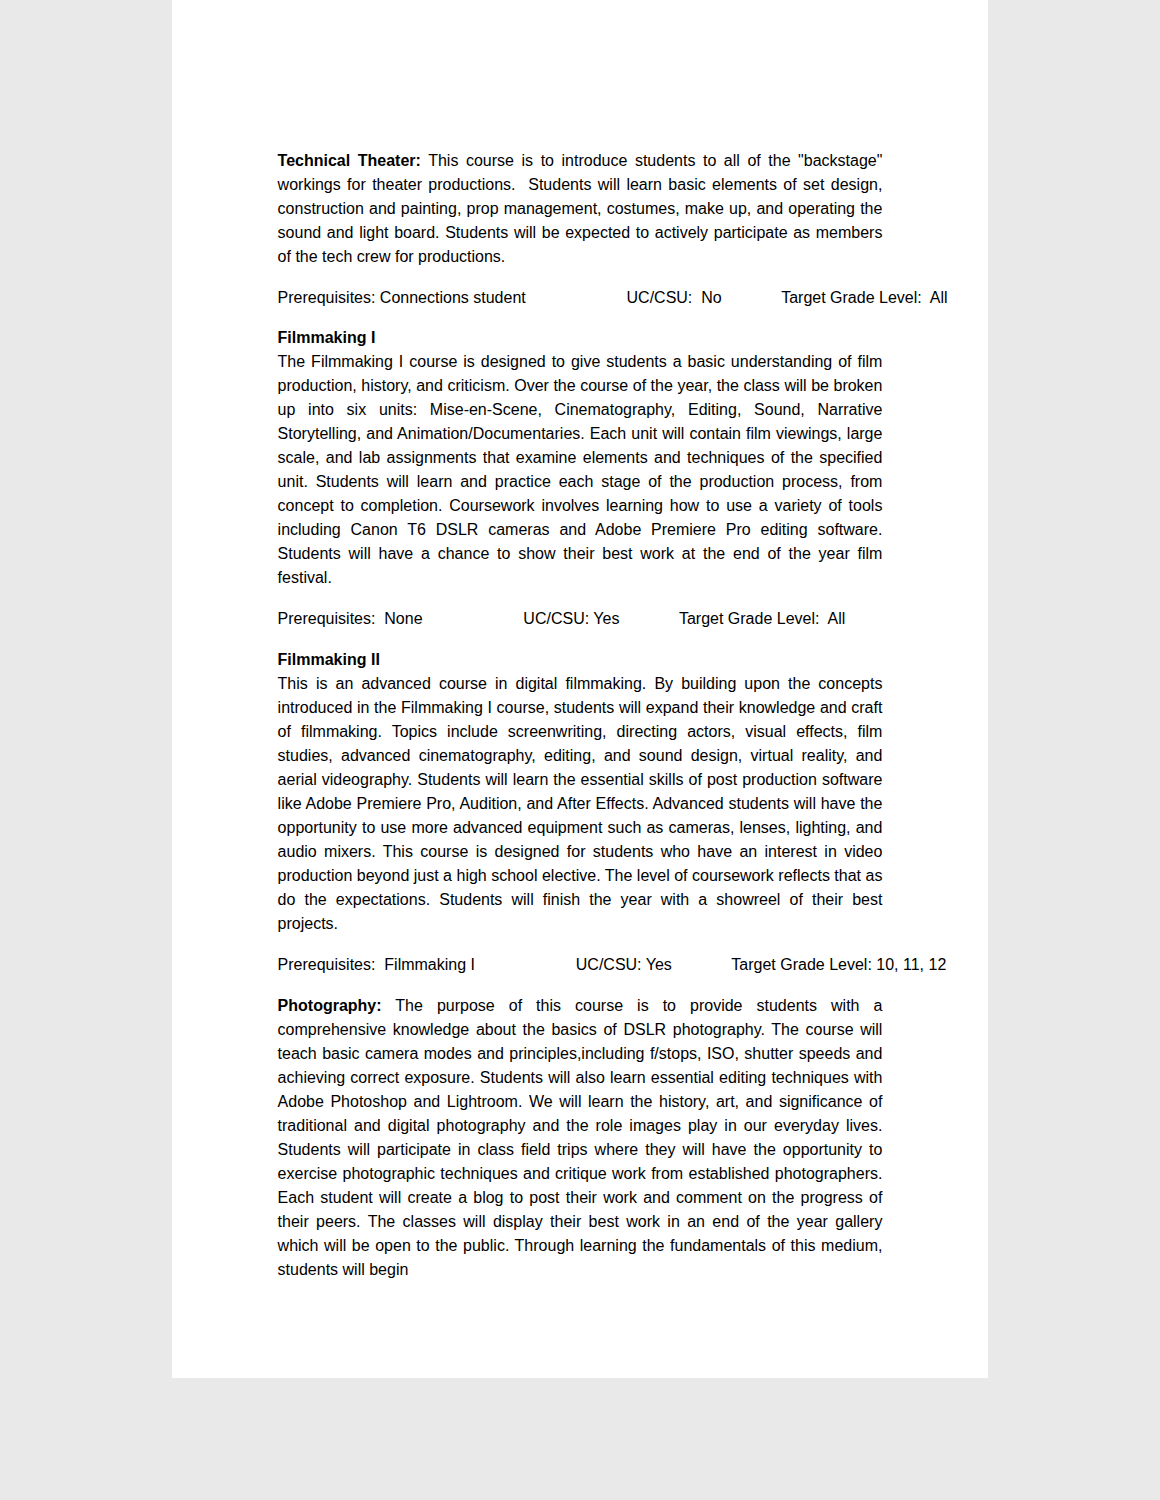Technical Theater: This course is to introduce students to all of the "backstage" workings for theater productions. Students will learn basic elements of set design, construction and painting, prop management, costumes, make up, and operating the sound and light board. Students will be expected to actively participate as members of the tech crew for productions.
Prerequisites: Connections student UC/CSU: No Target Grade Level: All
Filmmaking I
The Filmmaking I course is designed to give students a basic understanding of film production, history, and criticism. Over the course of the year, the class will be broken up into six units: Mise-en-Scene, Cinematography, Editing, Sound, Narrative Storytelling, and Animation/Documentaries. Each unit will contain film viewings, large scale, and lab assignments that examine elements and techniques of the specified unit. Students will learn and practice each stage of the production process, from concept to completion. Coursework involves learning how to use a variety of tools including Canon T6 DSLR cameras and Adobe Premiere Pro editing software. Students will have a chance to show their best work at the end of the year film festival.
Prerequisites: None UC/CSU: Yes Target Grade Level: All
Filmmaking II
This is an advanced course in digital filmmaking. By building upon the concepts introduced in the Filmmaking I course, students will expand their knowledge and craft of filmmaking. Topics include screenwriting, directing actors, visual effects, film studies, advanced cinematography, editing, and sound design, virtual reality, and aerial videography. Students will learn the essential skills of post production software like Adobe Premiere Pro, Audition, and After Effects. Advanced students will have the opportunity to use more advanced equipment such as cameras, lenses, lighting, and audio mixers. This course is designed for students who have an interest in video production beyond just a high school elective. The level of coursework reflects that as do the expectations. Students will finish the year with a showreel of their best projects.
Prerequisites: Filmmaking I UC/CSU: Yes Target Grade Level: 10, 11, 12
Photography: The purpose of this course is to provide students with a comprehensive knowledge about the basics of DSLR photography. The course will teach basic camera modes and principles,including f/stops, ISO, shutter speeds and achieving correct exposure. Students will also learn essential editing techniques with Adobe Photoshop and Lightroom. We will learn the history, art, and significance of traditional and digital photography and the role images play in our everyday lives. Students will participate in class field trips where they will have the opportunity to exercise photographic techniques and critique work from established photographers. Each student will create a blog to post their work and comment on the progress of their peers. The classes will display their best work in an end of the year gallery which will be open to the public. Through learning the fundamentals of this medium, students will begin